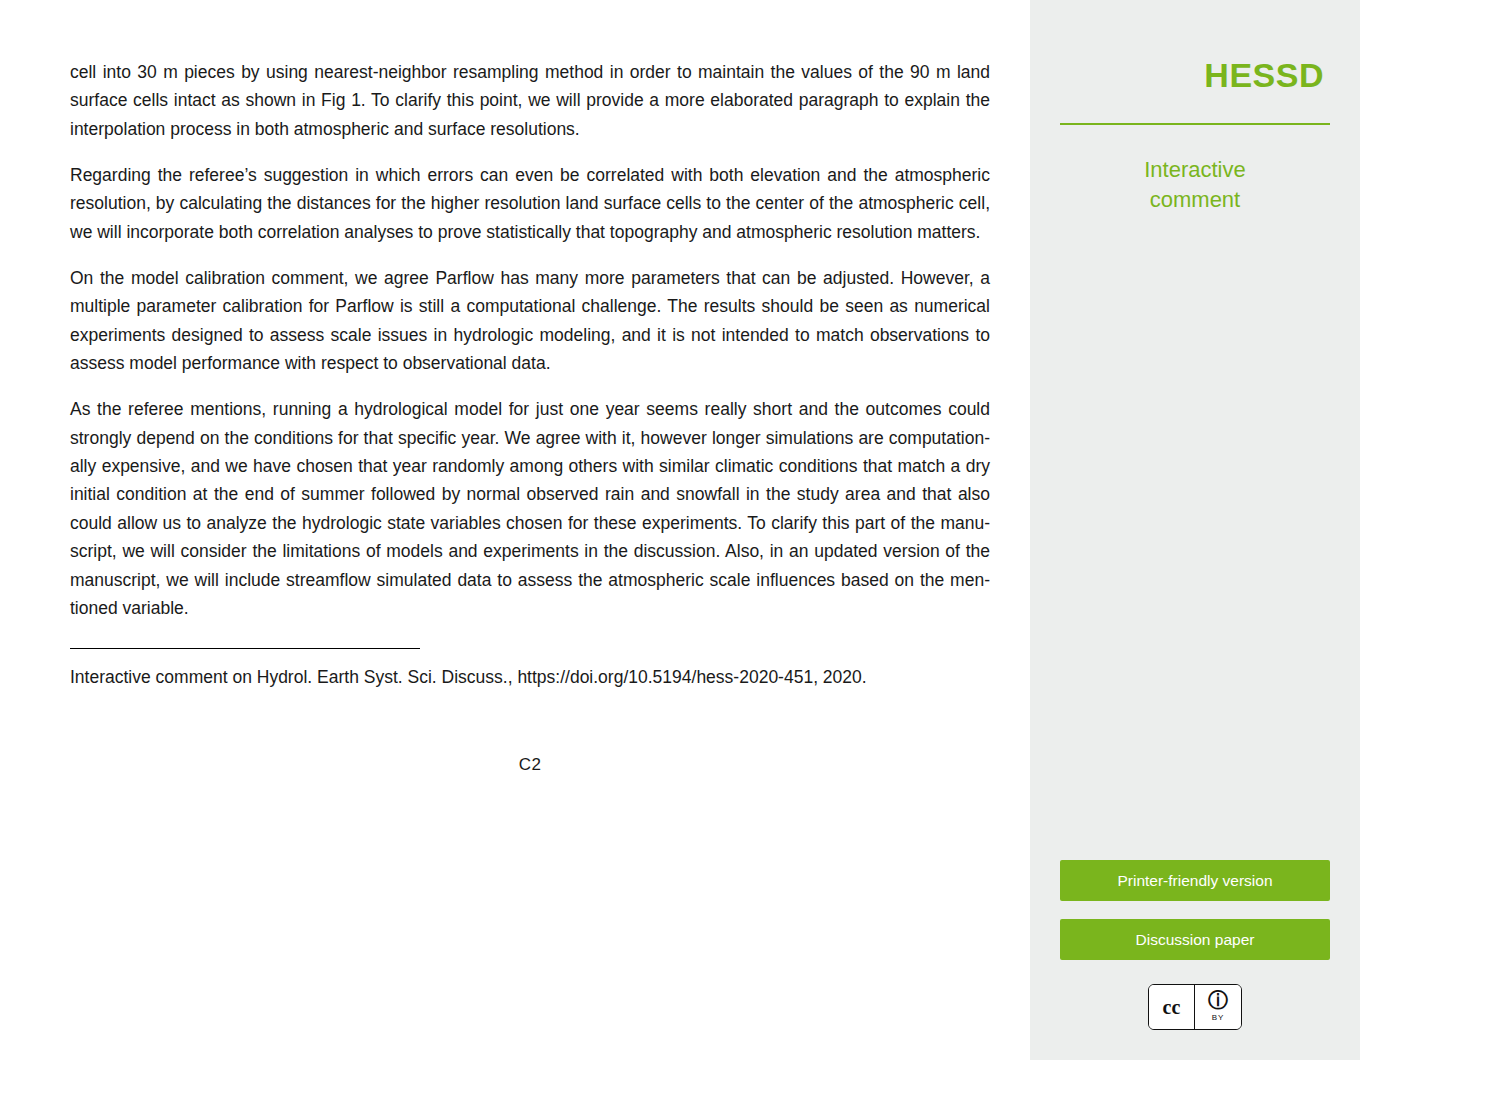cell into 30 m pieces by using nearest-neighbor resampling method in order to maintain the values of the 90 m land surface cells intact as shown in Fig 1. To clarify this point, we will provide a more elaborated paragraph to explain the interpolation process in both atmospheric and surface resolutions.
Regarding the referee’s suggestion in which errors can even be correlated with both elevation and the atmospheric resolution, by calculating the distances for the higher resolution land surface cells to the center of the atmospheric cell, we will incorporate both correlation analyses to prove statistically that topography and atmospheric resolution matters.
On the model calibration comment, we agree Parflow has many more parameters that can be adjusted. However, a multiple parameter calibration for Parflow is still a computational challenge. The results should be seen as numerical experiments designed to assess scale issues in hydrologic modeling, and it is not intended to match observations to assess model performance with respect to observational data.
As the referee mentions, running a hydrological model for just one year seems really short and the outcomes could strongly depend on the conditions for that specific year. We agree with it, however longer simulations are computationally expensive, and we have chosen that year randomly among others with similar climatic conditions that match a dry initial condition at the end of summer followed by normal observed rain and snowfall in the study area and that also could allow us to analyze the hydrologic state variables chosen for these experiments. To clarify this part of the manuscript, we will consider the limitations of models and experiments in the discussion. Also, in an updated version of the manuscript, we will include streamflow simulated data to assess the atmospheric scale influences based on the mentioned variable.
Interactive comment on Hydrol. Earth Syst. Sci. Discuss., https://doi.org/10.5194/hess-2020-451, 2020.
C2
HESSD
Interactive comment
Printer-friendly version Discussion paper
cc
ⓘ BY